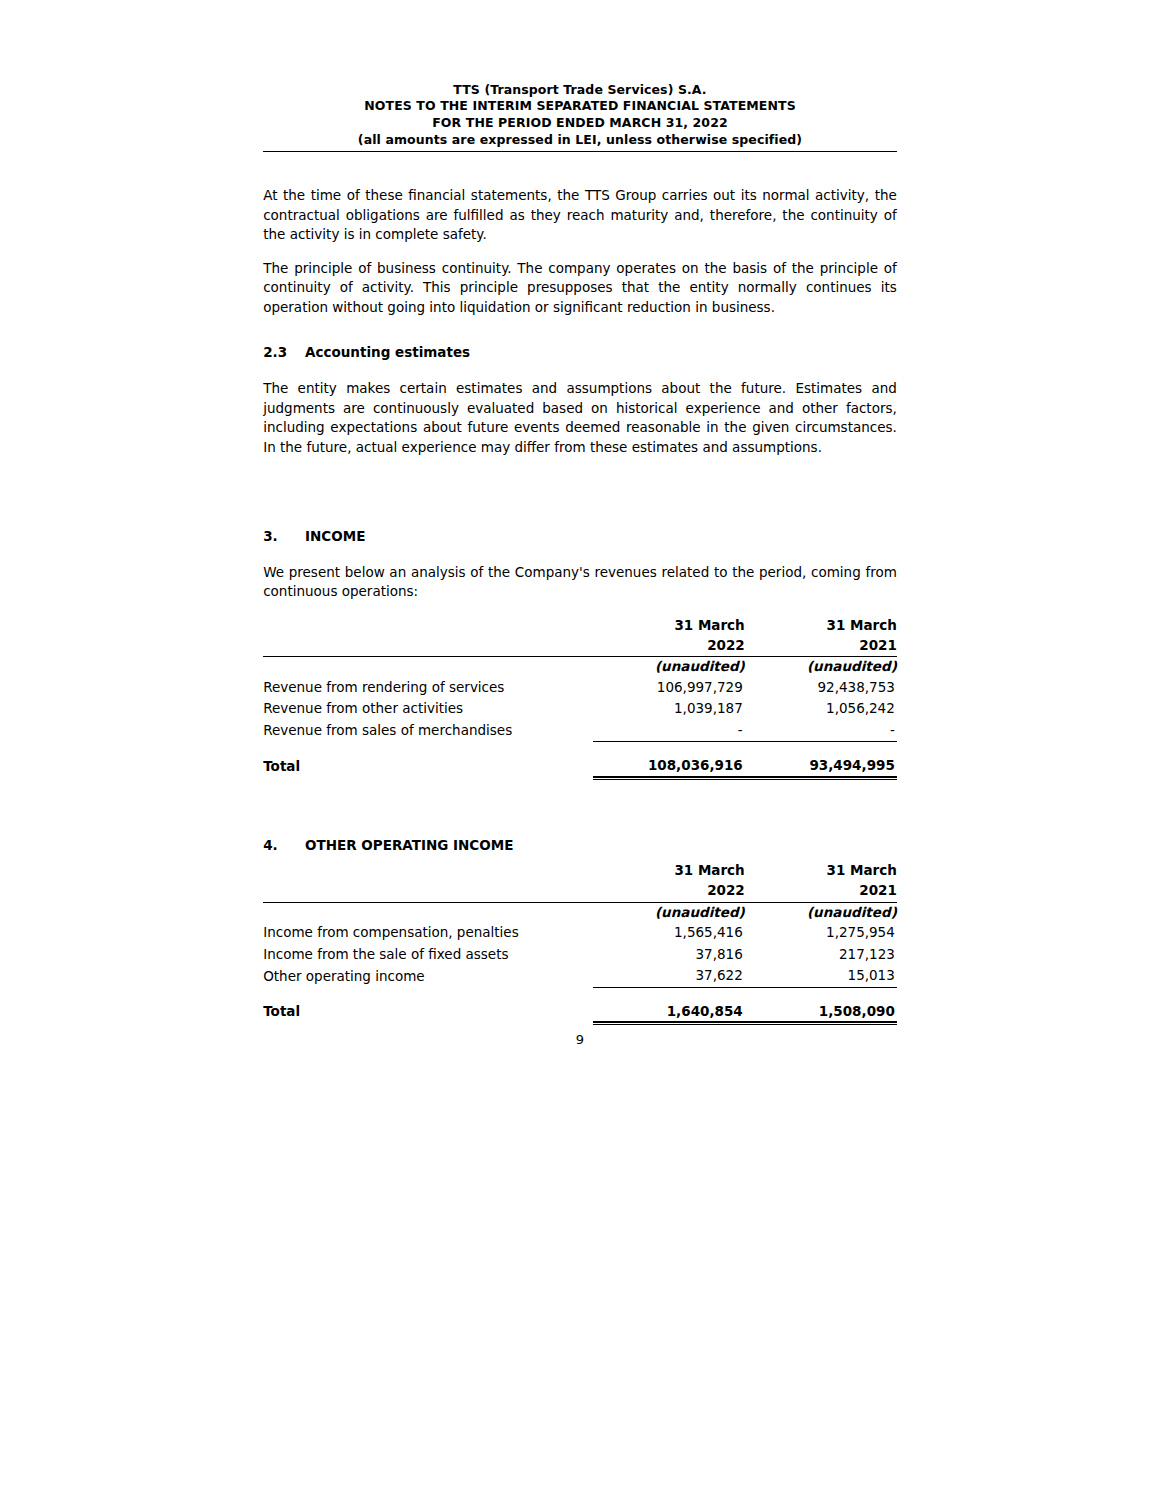TTS (Transport Trade Services) S.A.
NOTES TO THE INTERIM SEPARATED FINANCIAL STATEMENTS
FOR THE PERIOD ENDED MARCH 31, 2022
(all amounts are expressed in LEI, unless otherwise specified)
At the time of these financial statements, the TTS Group carries out its normal activity, the contractual obligations are fulfilled as they reach maturity and, therefore, the continuity of the activity is in complete safety.
The principle of business continuity. The company operates on the basis of the principle of continuity of activity. This principle presupposes that the entity normally continues its operation without going into liquidation or significant reduction in business.
2.3 Accounting estimates
The entity makes certain estimates and assumptions about the future. Estimates and judgments are continuously evaluated based on historical experience and other factors, including expectations about future events deemed reasonable in the given circumstances. In the future, actual experience may differ from these estimates and assumptions.
3. INCOME
We present below an analysis of the Company's revenues related to the period, coming from continuous operations:
| | 31 March 2022 | 31 March 2021 |
| | (unaudited) | (unaudited) |
| Revenue from rendering of services | 106,997,729 | 92,438,753 |
| Revenue from other activities | 1,039,187 | 1,056,242 |
| Revenue from sales of merchandises | - | - |
| Total | 108,036,916 | 93,494,995 |
4. OTHER OPERATING INCOME
| | 31 March 2022 | 31 March 2021 |
| | (unaudited) | (unaudited) |
| Income from compensation, penalties | 1,565,416 | 1,275,954 |
| Income from the sale of fixed assets | 37,816 | 217,123 |
| Other operating income | 37,622 | 15,013 |
| Total | 1,640,854 | 1,508,090 |
9